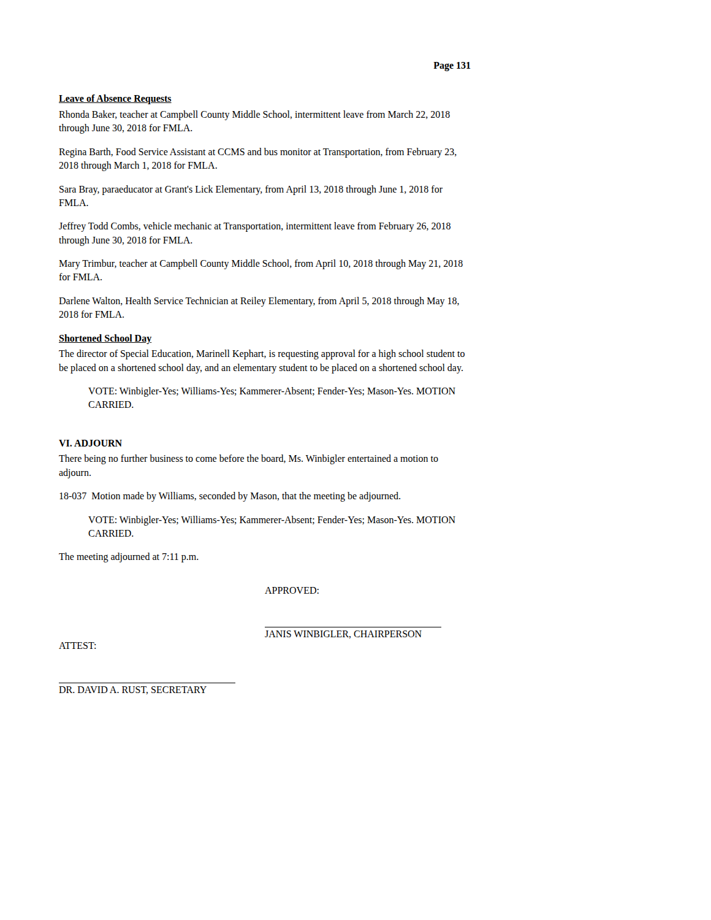Page 131
Leave of Absence Requests
Rhonda Baker, teacher at Campbell County Middle School, intermittent leave from March 22, 2018 through June 30, 2018 for FMLA.
Regina Barth, Food Service Assistant at CCMS and bus monitor at Transportation, from February 23, 2018 through March 1, 2018 for FMLA.
Sara Bray, paraeducator at Grant's Lick Elementary, from April 13, 2018 through June 1, 2018 for FMLA.
Jeffrey Todd Combs, vehicle mechanic at Transportation, intermittent leave from February 26, 2018 through June 30, 2018 for FMLA.
Mary Trimbur, teacher at Campbell County Middle School, from April 10, 2018 through May 21, 2018 for FMLA.
Darlene Walton, Health Service Technician at Reiley Elementary, from April 5, 2018 through May 18, 2018 for FMLA.
Shortened School Day
The director of Special Education, Marinell Kephart, is requesting approval for a high school student to be placed on a shortened school day, and an elementary student to be placed on a shortened school day.
VOTE: Winbigler-Yes; Williams-Yes; Kammerer-Absent; Fender-Yes; Mason-Yes. MOTION CARRIED.
VI. ADJOURN
There being no further business to come before the board, Ms. Winbigler entertained a motion to adjourn.
18-037 Motion made by Williams, seconded by Mason, that the meeting be adjourned.
VOTE: Winbigler-Yes; Williams-Yes; Kammerer-Absent; Fender-Yes; Mason-Yes. MOTION CARRIED.
The meeting adjourned at 7:11 p.m.
APPROVED:
JANIS WINBIGLER, CHAIRPERSON
ATTEST:
DR. DAVID A. RUST, SECRETARY